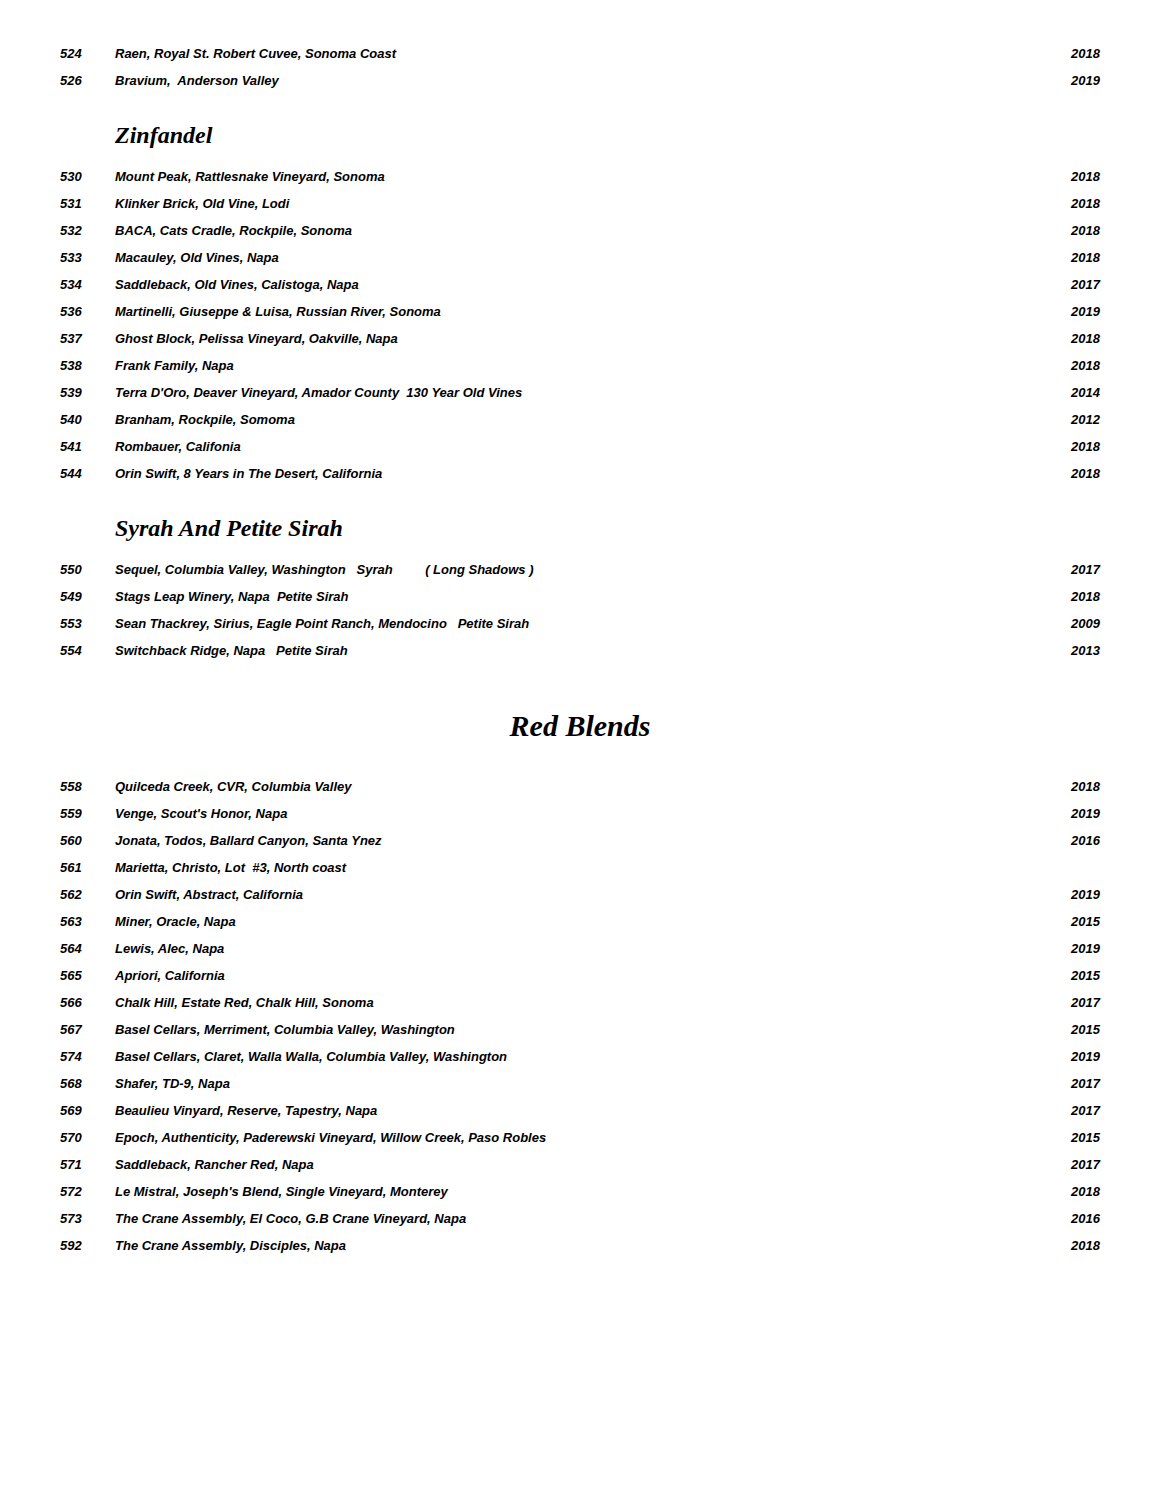| 524 | Raen, Royal St. Robert Cuvee, Sonoma Coast | 2018 |
| 526 | Bravium, Anderson Valley | 2019 |
Zinfandel
| 530 | Mount Peak, Rattlesnake Vineyard, Sonoma | 2018 |
| 531 | Klinker Brick, Old Vine, Lodi | 2018 |
| 532 | BACA, Cats Cradle, Rockpile, Sonoma | 2018 |
| 533 | Macauley, Old Vines, Napa | 2018 |
| 534 | Saddleback, Old Vines, Calistoga, Napa | 2017 |
| 536 | Martinelli, Giuseppe & Luisa, Russian River, Sonoma | 2019 |
| 537 | Ghost Block, Pelissa Vineyard, Oakville, Napa | 2018 |
| 538 | Frank Family, Napa | 2018 |
| 539 | Terra D'Oro, Deaver Vineyard, Amador County 130 Year Old Vines | 2014 |
| 540 | Branham, Rockpile, Somoma | 2012 |
| 541 | Rombauer, Califonia | 2018 |
| 544 | Orin Swift, 8 Years in The Desert, California | 2018 |
Syrah And Petite Sirah
| 550 | Sequel, Columbia Valley, Washington Syrah ( Long Shadows ) | 2017 |
| 549 | Stags Leap Winery, Napa Petite Sirah | 2018 |
| 553 | Sean Thackrey, Sirius, Eagle Point Ranch, Mendocino Petite Sirah | 2009 |
| 554 | Switchback Ridge, Napa Petite Sirah | 2013 |
Red Blends
| 558 | Quilceda Creek, CVR, Columbia Valley | 2018 |
| 559 | Venge, Scout's Honor, Napa | 2019 |
| 560 | Jonata, Todos, Ballard Canyon, Santa Ynez | 2016 |
| 561 | Marietta, Christo, Lot #3, North coast | |
| 562 | Orin Swift, Abstract, California | 2019 |
| 563 | Miner, Oracle, Napa | 2015 |
| 564 | Lewis, Alec, Napa | 2019 |
| 565 | Apriori, California | 2015 |
| 566 | Chalk Hill, Estate Red, Chalk Hill, Sonoma | 2017 |
| 567 | Basel Cellars, Merriment, Columbia Valley, Washington | 2015 |
| 574 | Basel Cellars, Claret, Walla Walla, Columbia Valley, Washington | 2019 |
| 568 | Shafer, TD-9, Napa | 2017 |
| 569 | Beaulieu Vinyard, Reserve, Tapestry, Napa | 2017 |
| 570 | Epoch, Authenticity, Paderewski Vineyard, Willow Creek, Paso Robles | 2015 |
| 571 | Saddleback, Rancher Red, Napa | 2017 |
| 572 | Le Mistral, Joseph's Blend, Single Vineyard, Monterey | 2018 |
| 573 | The Crane Assembly, El Coco, G.B Crane Vineyard, Napa | 2016 |
| 592 | The Crane Assembly, Disciples, Napa | 2018 |